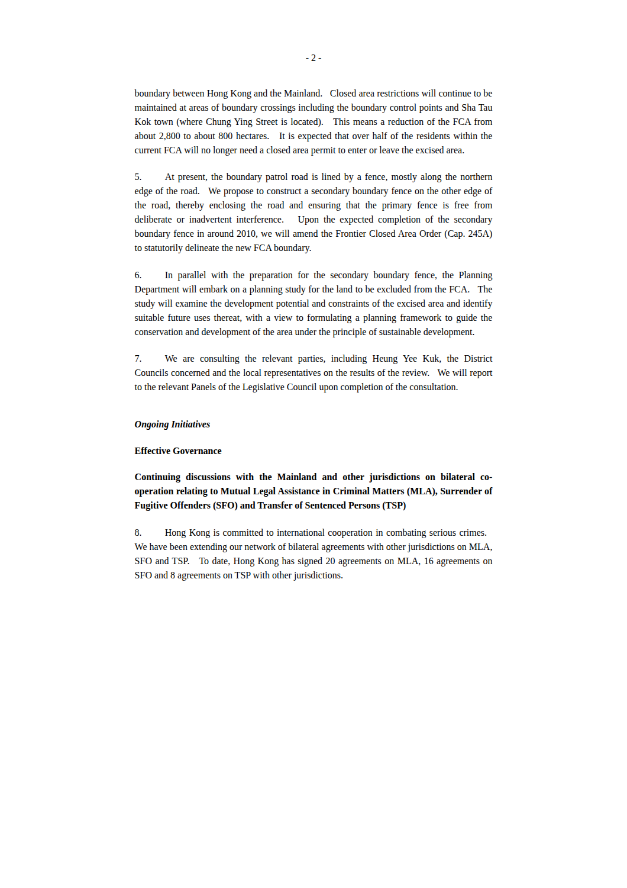- 2 -
boundary between Hong Kong and the Mainland. Closed area restrictions will continue to be maintained at areas of boundary crossings including the boundary control points and Sha Tau Kok town (where Chung Ying Street is located). This means a reduction of the FCA from about 2,800 to about 800 hectares. It is expected that over half of the residents within the current FCA will no longer need a closed area permit to enter or leave the excised area.
5. At present, the boundary patrol road is lined by a fence, mostly along the northern edge of the road. We propose to construct a secondary boundary fence on the other edge of the road, thereby enclosing the road and ensuring that the primary fence is free from deliberate or inadvertent interference. Upon the expected completion of the secondary boundary fence in around 2010, we will amend the Frontier Closed Area Order (Cap. 245A) to statutorily delineate the new FCA boundary.
6. In parallel with the preparation for the secondary boundary fence, the Planning Department will embark on a planning study for the land to be excluded from the FCA. The study will examine the development potential and constraints of the excised area and identify suitable future uses thereat, with a view to formulating a planning framework to guide the conservation and development of the area under the principle of sustainable development.
7. We are consulting the relevant parties, including Heung Yee Kuk, the District Councils concerned and the local representatives on the results of the review. We will report to the relevant Panels of the Legislative Council upon completion of the consultation.
Ongoing Initiatives
Effective Governance
Continuing discussions with the Mainland and other jurisdictions on bilateral co-operation relating to Mutual Legal Assistance in Criminal Matters (MLA), Surrender of Fugitive Offenders (SFO) and Transfer of Sentenced Persons (TSP)
8. Hong Kong is committed to international cooperation in combating serious crimes. We have been extending our network of bilateral agreements with other jurisdictions on MLA, SFO and TSP. To date, Hong Kong has signed 20 agreements on MLA, 16 agreements on SFO and 8 agreements on TSP with other jurisdictions.